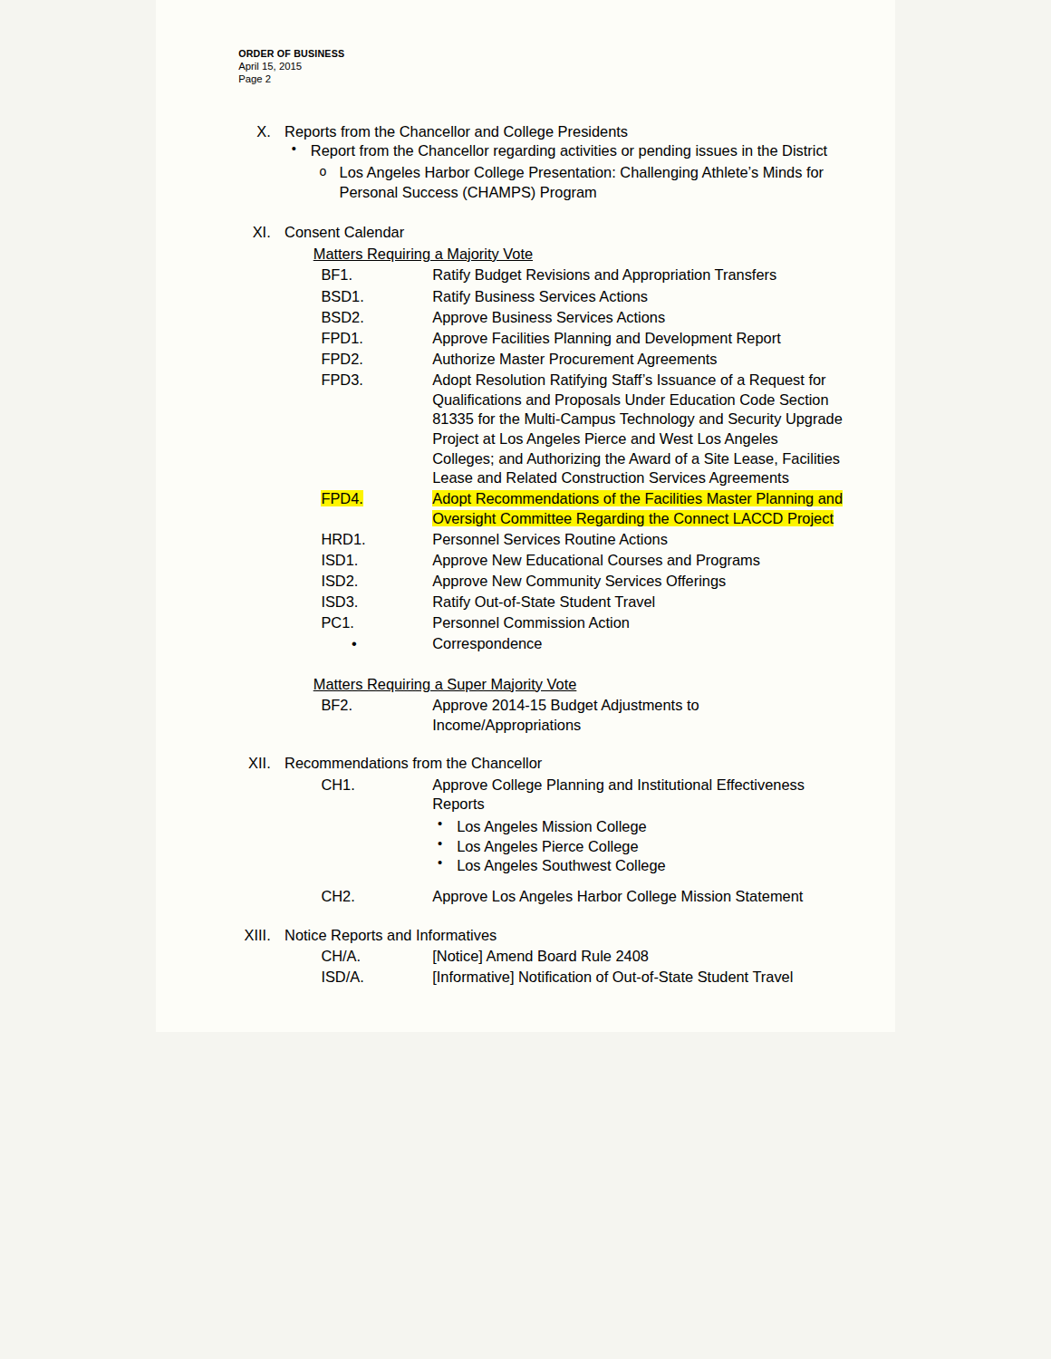ORDER OF BUSINESS
April 15, 2015
Page 2
| X. | Reports from the Chancellor and College Presidents Report from the Chancellor regarding activities or pending issues in the District Los Angeles Harbor College Presentation: Challenging Athlete’s Minds for Personal Success (CHAMPS) Program |
| XI. | Consent Calendar Matters Requiring a Majority Vote / BF1. / Ratify Budget Revisions and Appropriation Transfers / / BSD1. / Ratify Business Services Actions / / BSD2. / Approve Business Services Actions / / FPD1. / Approve Facilities Planning and Development Report / / FPD2. / Authorize Master Procurement Agreements / / FPD3. / Adopt Resolution Ratifying Staff’s Issuance of a Request for Qualifications and Proposals Under Education Code Section 81335 for the Multi-Campus Technology and Security Upgrade Project at Los Angeles Pierce and West Los Angeles Colleges; and Authorizing the Award of a Site Lease, Facilities Lease and Related Construction Services Agreements / / FPD4. / Adopt Recommendations of the Facilities Master Planning and Oversight Committee Regarding the Connect LACCD Project / / HRD1. / Personnel Services Routine Actions / / ISD1. / Approve New Educational Courses and Programs / / ISD2. / Approve New Community Services Offerings / / ISD3. / Ratify Out-of-State Student Travel / / PC1. / Personnel Commission Action / / • / Correspondence / Matters Requiring a Super Majority Vote / BF2. / Approve 2014-15 Budget Adjustments to Income/Appropriations / |
| XII. | Recommendations from the Chancellor / CH1. / Approve College Planning and Institutional Effectiveness Reports Los Angeles Mission College Los Angeles Pierce College Los Angeles Southwest College / / CH2. / Approve Los Angeles Harbor College Mission Statement / |
| XIII. | Notice Reports and Informatives / CH/A. / [Notice] Amend Board Rule 2408 / / ISD/A. / [Informative] Notification of Out-of-State Student Travel / |